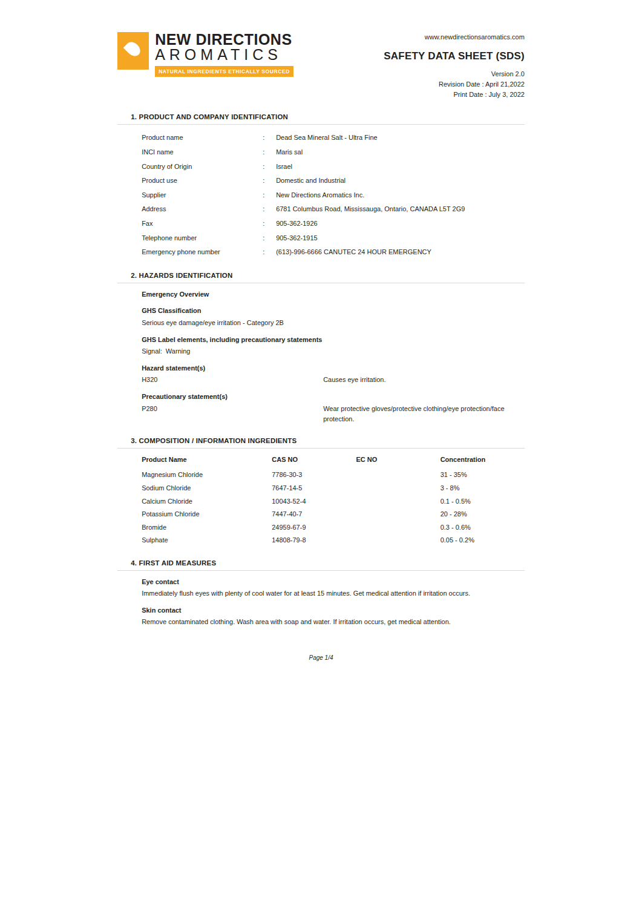NEW DIRECTIONS
AROMATICS
NATURAL INGREDIENTS ETHICALLY SOURCED
www.newdirectionsaromatics.com
SAFETY DATA SHEET (SDS)
Version 2.0
Revision Date : April 21,2022
Print Date : July 3, 2022
1. PRODUCT AND COMPANY IDENTIFICATION
| Product name | : | Dead Sea Mineral Salt - Ultra Fine |
| INCI name | : | Maris sal |
| Country of Origin | : | Israel |
| Product use | : | Domestic and Industrial |
| Supplier | : | New Directions Aromatics Inc. |
| Address | : | 6781 Columbus Road, Mississauga, Ontario, CANADA L5T 2G9 |
| Fax | : | 905-362-1926 |
| Telephone number | : | 905-362-1915 |
| Emergency phone number | : | (613)-996-6666 CANUTEC 24 HOUR EMERGENCY |
2. HAZARDS IDENTIFICATION
Emergency Overview
GHS Classification
Serious eye damage/eye irritation - Category 2B
GHS Label elements, including precautionary statements
Signal: Warning
Hazard statement(s)
H320
Causes eye irritation.
Precautionary statement(s)
P280
Wear protective gloves/protective clothing/eye protection/face protection.
3. COMPOSITION / INFORMATION INGREDIENTS
| Product Name | CAS NO | EC NO | Concentration |
| --- | --- | --- | --- |
| Magnesium Chloride | 7786-30-3 | | 31 - 35% |
| Sodium Chloride | 7647-14-5 | | 3 - 8% |
| Calcium Chloride | 10043-52-4 | | 0.1 - 0.5% |
| Potassium Chloride | 7447-40-7 | | 20 - 28% |
| Bromide | 24959-67-9 | | 0.3 - 0.6% |
| Sulphate | 14808-79-8 | | 0.05 - 0.2% |
4. FIRST AID MEASURES
Eye contact
Immediately flush eyes with plenty of cool water for at least 15 minutes. Get medical attention if irritation occurs.
Skin contact
Remove contaminated clothing. Wash area with soap and water. If irritation occurs, get medical attention.
Page 1/4